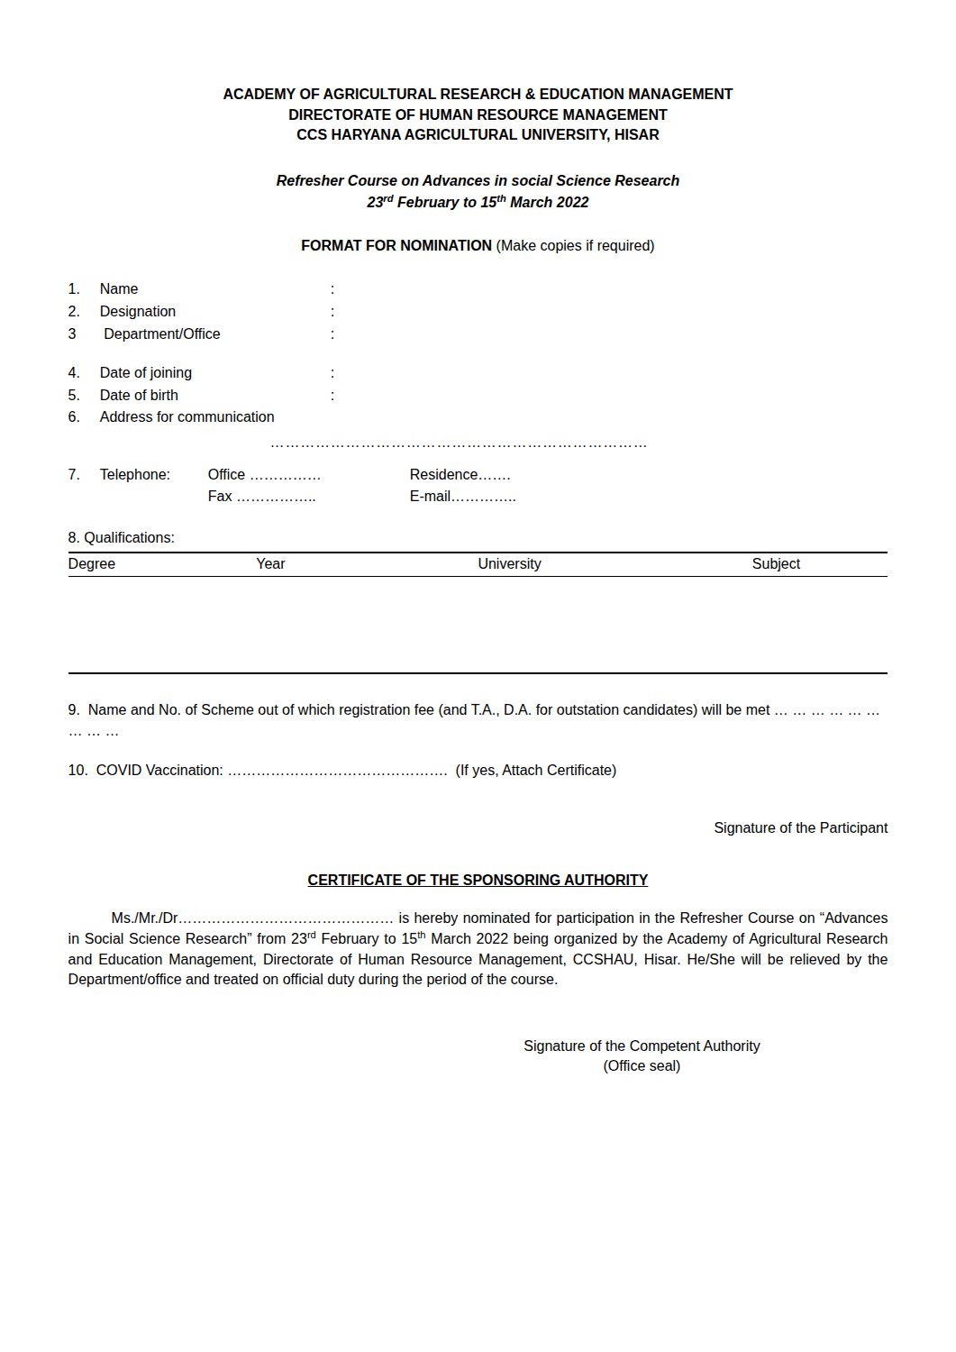ACADEMY OF AGRICULTURAL RESEARCH & EDUCATION MANAGEMENT DIRECTORATE OF HUMAN RESOURCE MANAGEMENT CCS HARYANA AGRICULTURAL UNIVERSITY, HISAR
Refresher Course on Advances in social Science Research 23rd February to 15th March 2022
FORMAT FOR NOMINATION (Make copies if required)
| 1. | Name | : |
| 2. | Designation | : |
| 3 | Department/Office | : |
| 4. | Date of joining | : |
| 5. | Date of birth | : |
| 6. | Address for communication |
…………………………………………………………………
| 7. | Telephone: | Office …………… | Residence……. |
| | | Fax …………….. | E-mail………….. |
8. Qualifications:
| Degree | Year | University | Subject |
| --- | --- | --- | --- |
9. Name and No. of Scheme out of which registration fee (and T.A., D.A. for outstation candidates) will be met … … … … … … … … …
10. COVID Vaccination: ………………………………………. (If yes, Attach Certificate)
Signature of the Participant
CERTIFICATE OF THE SPONSORING AUTHORITY
Ms./Mr./Dr……………………………………… is hereby nominated for participation in the Refresher Course on “Advances in Social Science Research” from 23rd February to 15th March 2022 being organized by the Academy of Agricultural Research and Education Management, Directorate of Human Resource Management, CCSHAU, Hisar. He/She will be relieved by the Department/office and treated on official duty during the period of the course.
Signature of the Competent Authority (Office seal)